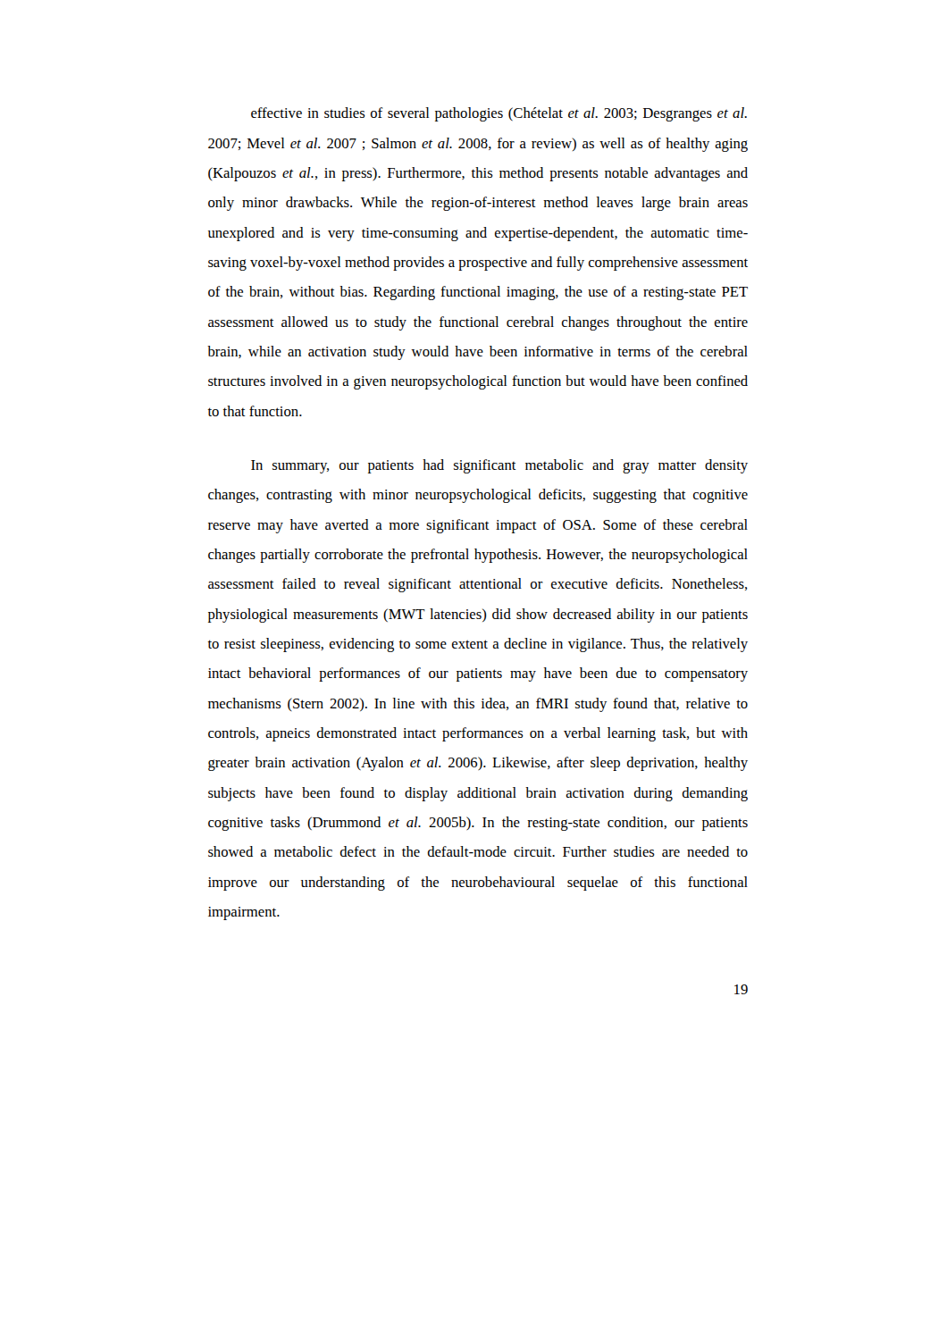effective in studies of several pathologies (Chételat et al. 2003; Desgranges et al. 2007; Mevel et al. 2007 ; Salmon et al. 2008, for a review) as well as of healthy aging (Kalpouzos et al., in press). Furthermore, this method presents notable advantages and only minor drawbacks. While the region-of-interest method leaves large brain areas unexplored and is very time-consuming and expertise-dependent, the automatic time-saving voxel-by-voxel method provides a prospective and fully comprehensive assessment of the brain, without bias. Regarding functional imaging, the use of a resting-state PET assessment allowed us to study the functional cerebral changes throughout the entire brain, while an activation study would have been informative in terms of the cerebral structures involved in a given neuropsychological function but would have been confined to that function.
In summary, our patients had significant metabolic and gray matter density changes, contrasting with minor neuropsychological deficits, suggesting that cognitive reserve may have averted a more significant impact of OSA. Some of these cerebral changes partially corroborate the prefrontal hypothesis. However, the neuropsychological assessment failed to reveal significant attentional or executive deficits. Nonetheless, physiological measurements (MWT latencies) did show decreased ability in our patients to resist sleepiness, evidencing to some extent a decline in vigilance. Thus, the relatively intact behavioral performances of our patients may have been due to compensatory mechanisms (Stern 2002). In line with this idea, an fMRI study found that, relative to controls, apneics demonstrated intact performances on a verbal learning task, but with greater brain activation (Ayalon et al. 2006). Likewise, after sleep deprivation, healthy subjects have been found to display additional brain activation during demanding cognitive tasks (Drummond et al. 2005b). In the resting-state condition, our patients showed a metabolic defect in the default-mode circuit. Further studies are needed to improve our understanding of the neurobehavioural sequelae of this functional impairment.
19